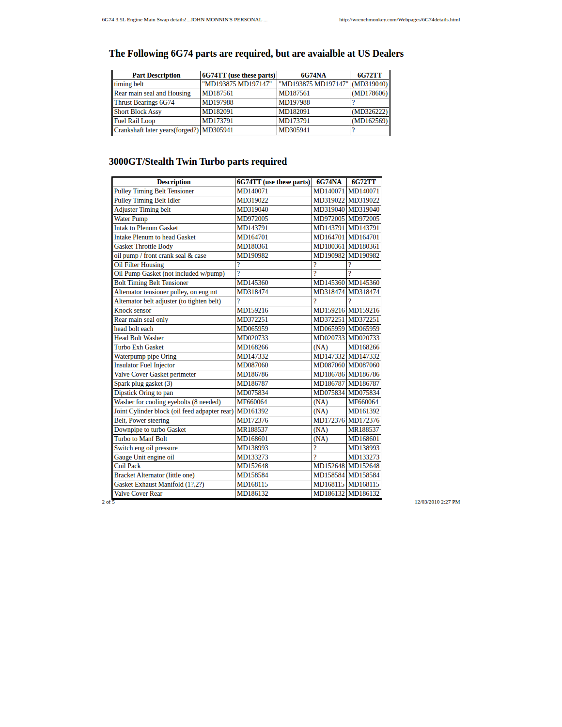6G74 3.5L Engine Main Swap details!...JOHN MONNIN'S PERSONAL ... http://wrenchmonkey.com/Webpages/6G74details.html
The Following 6G74 parts are required, but are avaialble at US Dealers
| Part Description | 6G74TT (use these parts) | 6G74NA | 6G72TT |
| --- | --- | --- | --- |
| timing belt | "MD193875 MD197147" | "MD193875 MD197147" | (MD319040) |
| Rear main seal and Housing | MD187561 | MD187561 | (MD178606) |
| Thrust Bearings 6G74 | MD197988 | MD197988 | ? |
| Short Block Assy | MD182091 | MD182091 | (MD326222) |
| Fuel Rail Loop | MD173791 | MD173791 | (MD162569) |
| Crankshaft later years(forged?) | MD305941 | MD305941 | ? |
3000GT/Stealth Twin Turbo parts required
| Description | 6G74TT (use these parts) | 6G74NA | 6G72TT |
| --- | --- | --- | --- |
| Pulley Timing Belt Tensioner | MD140071 | MD140071 | MD140071 |
| Pulley Timing Belt Idler | MD319022 | MD319022 | MD319022 |
| Adjuster Timing belt | MD319040 | MD319040 | MD319040 |
| Water Pump | MD972005 | MD972005 | MD972005 |
| Intak to Plenum Gasket | MD143791 | MD143791 | MD143791 |
| Intake Plenum to head Gasket | MD164701 | MD164701 | MD164701 |
| Gasket Throttle Body | MD180361 | MD180361 | MD180361 |
| oil pump / front crank seal & case | MD190982 | MD190982 | MD190982 |
| Oil Filter Housing | ? | ? | ? |
| Oil Pump Gasket (not included w/pump) | ? | ? | ? |
| Bolt Timing Belt Tensioner | MD145360 | MD145360 | MD145360 |
| Alternator tensioner pulley, on eng mt | MD318474 | MD318474 | MD318474 |
| Alternator belt adjuster (to tighten belt) | ? | ? | ? |
| Knock sensor | MD159216 | MD159216 | MD159216 |
| Rear main seal only | MD372251 | MD372251 | MD372251 |
| head bolt each | MD065959 | MD065959 | MD065959 |
| Head Bolt Washer | MD020733 | MD020733 | MD020733 |
| Turbo Exh Gasket | MD168266 | (NA) | MD168266 |
| Waterpump pipe Oring | MD147332 | MD147332 | MD147332 |
| Insulator Fuel Injector | MD087060 | MD087060 | MD087060 |
| Valve Cover Gasket perimeter | MD186786 | MD186786 | MD186786 |
| Spark plug gasket (3) | MD186787 | MD186787 | MD186787 |
| Dipstick Oring to pan | MD075834 | MD075834 | MD075834 |
| Washer for cooling eyebolts (8 needed) | MF660064 | (NA) | MF660064 |
| Joint Cylinder block (oil feed adpapter rear) | MD161392 | (NA) | MD161392 |
| Belt, Power steering | MD172376 | MD172376 | MD172376 |
| Downpipe to turbo Gasket | MR188537 | (NA) | MR188537 |
| Turbo to Manf Bolt | MD168601 | (NA) | MD168601 |
| Switch eng oil pressure | MD138993 | ? | MD138993 |
| Gauge Unit engine oil | MD133273 | ? | MD133273 |
| Coil Pack | MD152648 | MD152648 | MD152648 |
| Bracket Alternator (little one) | MD158584 | MD158584 | MD158584 |
| Gasket Exhaust Manifold (1?,2?) | MD168115 | MD168115 | MD168115 |
| Valve Cover Rear | MD186132 | MD186132 | MD186132 |
2 of 5 12/03/2010 2:27 PM